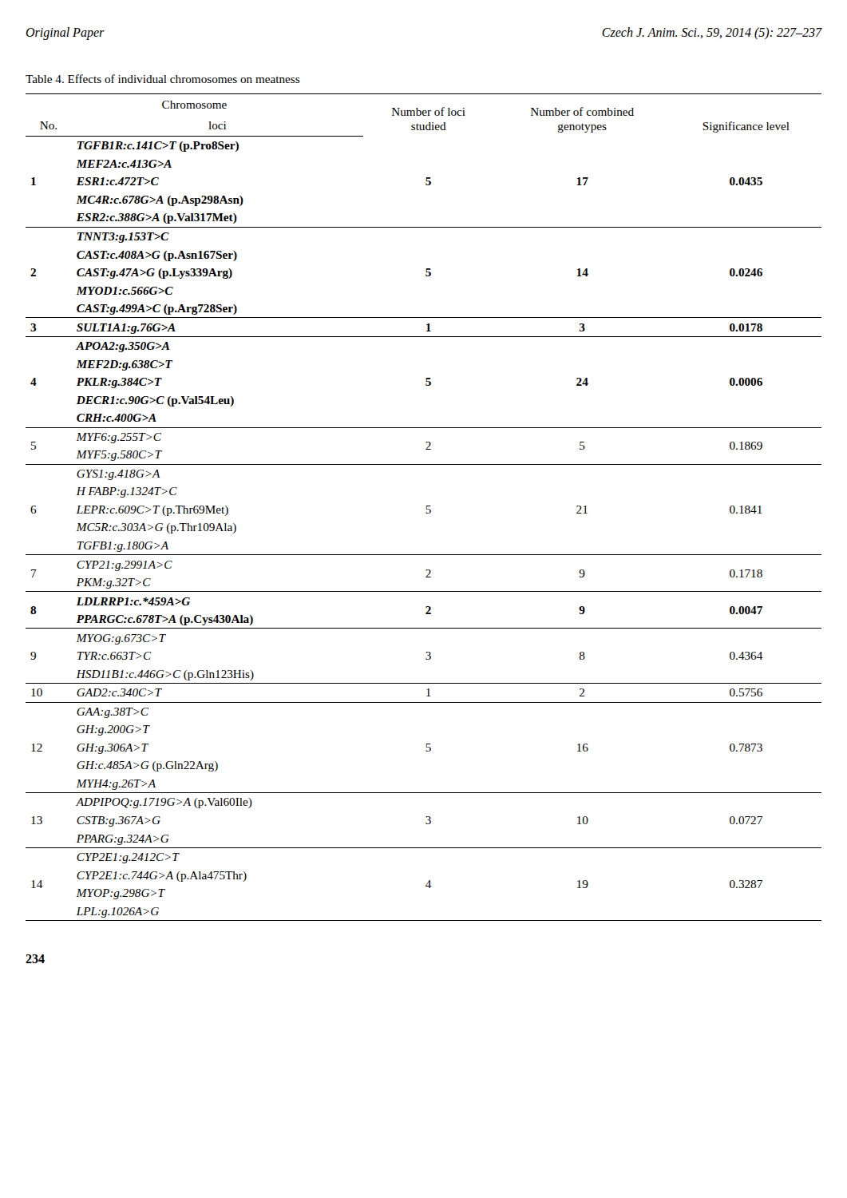Original Paper
Czech J. Anim. Sci., 59, 2014 (5): 227–237
Table 4. Effects of individual chromosomes on meatness
| Chromosome | Number of loci studied | Number of combined genotypes | Significance level |
| --- | --- | --- | --- |
| No. | loci |
| 1 | TGFB1R:c.141C>T (p.Pro8Ser) | 5 | 17 | 0.0435 |
| MEF2A:c.413G>A |
| ESR1:c.472T>C |
| MC4R:c.678G>A (p.Asp298Asn) |
| ESR2:c.388G>A (p.Val317Met) |
| 2 | TNNT3:g.153T>C | 5 | 14 | 0.0246 |
| CAST:c.408A>G (p.Asn167Ser) |
| CAST:g.47A>G (p.Lys339Arg) |
| MYOD1:c.566G>C |
| CAST:g.499A>C (p.Arg728Ser) |
| 3 | SULT1A1:g.76G>A | 1 | 3 | 0.0178 |
| 4 | APOA2:g.350G>A | 5 | 24 | 0.0006 |
| MEF2D:g.638C>T |
| PKLR:g.384C>T |
| DECR1:c.90G>C (p.Val54Leu) |
| CRH:c.400G>A |
| 5 | MYF6:g.255T>C | 2 | 5 | 0.1869 |
| MYF5:g.580C>T |
| 6 | GYS1:g.418G>A | 5 | 21 | 0.1841 |
| H FABP:g.1324T>C |
| LEPR:c.609C>T (p.Thr69Met) |
| MC5R:c.303A>G (p.Thr109Ala) |
| TGFB1:g.180G>A |
| 7 | CYP21:g.2991A>C | 2 | 9 | 0.1718 |
| PKM:g.32T>C |
| 8 | LDLRRP1:c.*459A>G | 2 | 9 | 0.0047 |
| PPARGC:c.678T>A (p.Cys430Ala) |
| 9 | MYOG:g.673C>T | 3 | 8 | 0.4364 |
| TYR:c.663T>C |
| HSD11B1:c.446G>C (p.Gln123His) |
| 10 | GAD2:c.340C>T | 1 | 2 | 0.5756 |
| 12 | GAA:g.38T>C | 5 | 16 | 0.7873 |
| GH:g.200G>T |
| GH:g.306A>T |
| GH:c.485A>G (p.Gln22Arg) |
| MYH4:g.26T>A |
| 13 | ADPIPOQ:g.1719G>A (p.Val60Ile) | 3 | 10 | 0.0727 |
| CSTB:g.367A>G |
| PPARG:g.324A>G |
| 14 | CYP2E1:g.2412C>T | 4 | 19 | 0.3287 |
| CYP2E1:c.744G>A (p.Ala475Thr) |
| MYOP:g.298G>T |
| LPL:g.1026A>G |
234